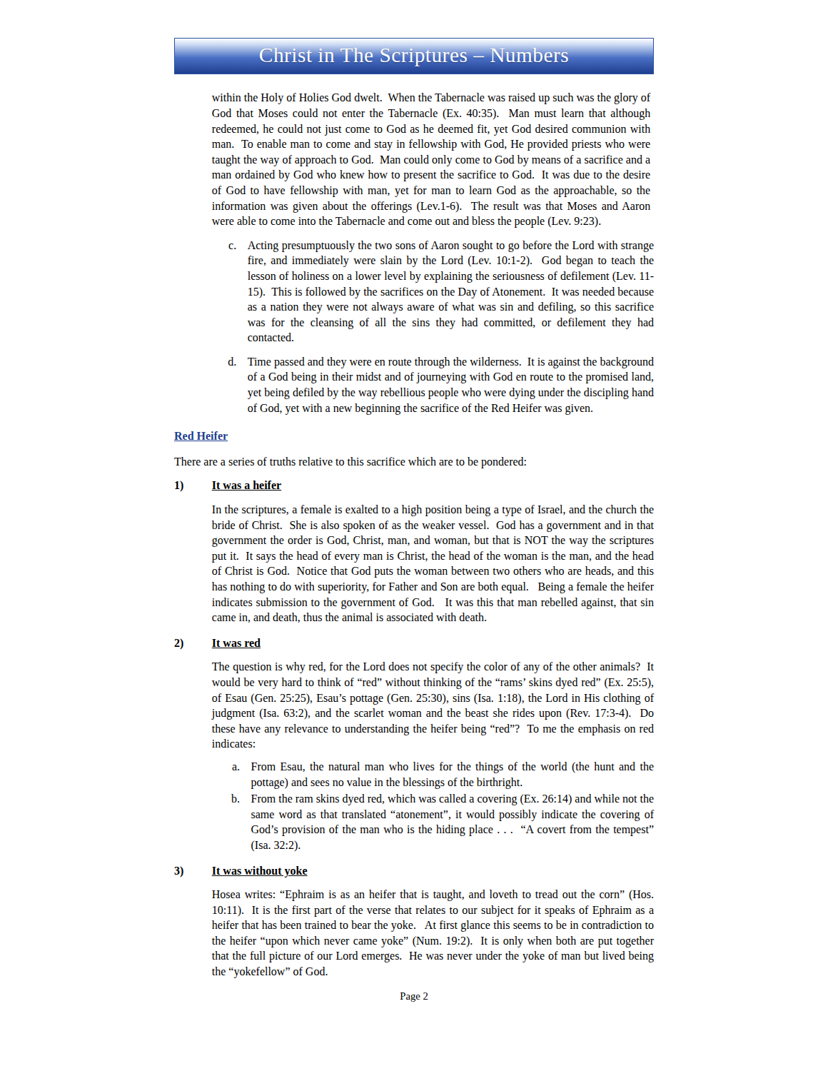Christ in The Scriptures – Numbers
within the Holy of Holies God dwelt. When the Tabernacle was raised up such was the glory of God that Moses could not enter the Tabernacle (Ex. 40:35). Man must learn that although redeemed, he could not just come to God as he deemed fit, yet God desired communion with man. To enable man to come and stay in fellowship with God, He provided priests who were taught the way of approach to God. Man could only come to God by means of a sacrifice and a man ordained by God who knew how to present the sacrifice to God. It was due to the desire of God to have fellowship with man, yet for man to learn God as the approachable, so the information was given about the offerings (Lev.1-6). The result was that Moses and Aaron were able to come into the Tabernacle and come out and bless the people (Lev. 9:23).
Acting presumptuously the two sons of Aaron sought to go before the Lord with strange fire, and immediately were slain by the Lord (Lev. 10:1-2). God began to teach the lesson of holiness on a lower level by explaining the seriousness of defilement (Lev. 11-15). This is followed by the sacrifices on the Day of Atonement. It was needed because as a nation they were not always aware of what was sin and defiling, so this sacrifice was for the cleansing of all the sins they had committed, or defilement they had contacted.
Time passed and they were en route through the wilderness. It is against the background of a God being in their midst and of journeying with God en route to the promised land, yet being defiled by the way rebellious people who were dying under the discipling hand of God, yet with a new beginning the sacrifice of the Red Heifer was given.
Red Heifer
There are a series of truths relative to this sacrifice which are to be pondered:
It was a heifer
In the scriptures, a female is exalted to a high position being a type of Israel, and the church the bride of Christ. She is also spoken of as the weaker vessel. God has a government and in that government the order is God, Christ, man, and woman, but that is NOT the way the scriptures put it. It says the head of every man is Christ, the head of the woman is the man, and the head of Christ is God. Notice that God puts the woman between two others who are heads, and this has nothing to do with superiority, for Father and Son are both equal. Being a female the heifer indicates submission to the government of God. It was this that man rebelled against, that sin came in, and death, thus the animal is associated with death.
It was red
The question is why red, for the Lord does not specify the color of any of the other animals? It would be very hard to think of “red” without thinking of the “rams’ skins dyed red” (Ex. 25:5), of Esau (Gen. 25:25), Esau’s pottage (Gen. 25:30), sins (Isa. 1:18), the Lord in His clothing of judgment (Isa. 63:2), and the scarlet woman and the beast she rides upon (Rev. 17:3-4). Do these have any relevance to understanding the heifer being “red”? To me the emphasis on red indicates:
From Esau, the natural man who lives for the things of the world (the hunt and the pottage) and sees no value in the blessings of the birthright.
From the ram skins dyed red, which was called a covering (Ex. 26:14) and while not the same word as that translated “atonement”, it would possibly indicate the covering of God’s provision of the man who is the hiding place . . . “A covert from the tempest” (Isa. 32:2).
It was without yoke
Hosea writes: “Ephraim is as an heifer that is taught, and loveth to tread out the corn” (Hos. 10:11). It is the first part of the verse that relates to our subject for it speaks of Ephraim as a heifer that has been trained to bear the yoke. At first glance this seems to be in contradiction to the heifer “upon which never came yoke” (Num. 19:2). It is only when both are put together that the full picture of our Lord emerges. He was never under the yoke of man but lived being the “yokefellow” of God.
Page 2